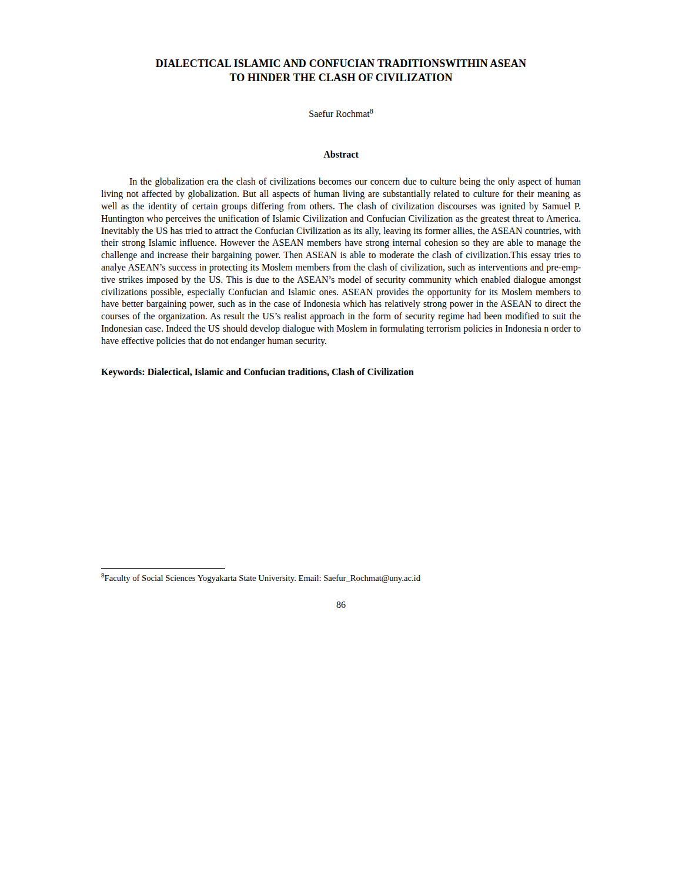DIALECTICAL ISLAMIC AND CONFUCIAN TRADITIONSWITHIN ASEAN
TO HINDER THE CLASH OF CIVILIZATION
Saefur Rochmat8
Abstract
In the globalization era the clash of civilizations becomes our concern due to culture being the only aspect of human living not affected by globalization. But all aspects of human living are substantially related to culture for their meaning as well as the identity of certain groups differing from others. The clash of civilization discourses was ignited by Samuel P. Huntington who perceives the unification of Islamic Civilization and Confucian Civilization as the greatest threat to America. Inevitably the US has tried to attract the Confucian Civilization as its ally, leaving its former allies, the ASEAN countries, with their strong Islamic influence. However the ASEAN members have strong internal cohesion so they are able to manage the challenge and increase their bargaining power. Then ASEAN is able to moderate the clash of civilization.This essay tries to analye ASEAN’s success in protecting its Moslem members from the clash of civilization, such as interventions and pre-emptive strikes imposed by the US. This is due to the ASEAN’s model of security community which enabled dialogue amongst civilizations possible, especially Confucian and Islamic ones. ASEAN provides the opportunity for its Moslem members to have better bargaining power, such as in the case of Indonesia which has relatively strong power in the ASEAN to direct the courses of the organization. As result the US’s realist approach in the form of security regime had been modified to suit the Indonesian case. Indeed the US should develop dialogue with Moslem in formulating terrorism policies in Indonesia n order to have effective policies that do not endanger human security.
Keywords: Dialectical, Islamic and Confucian traditions, Clash of Civilization
8Faculty of Social Sciences Yogyakarta State University. Email: Saefur_Rochmat@uny.ac.id
86